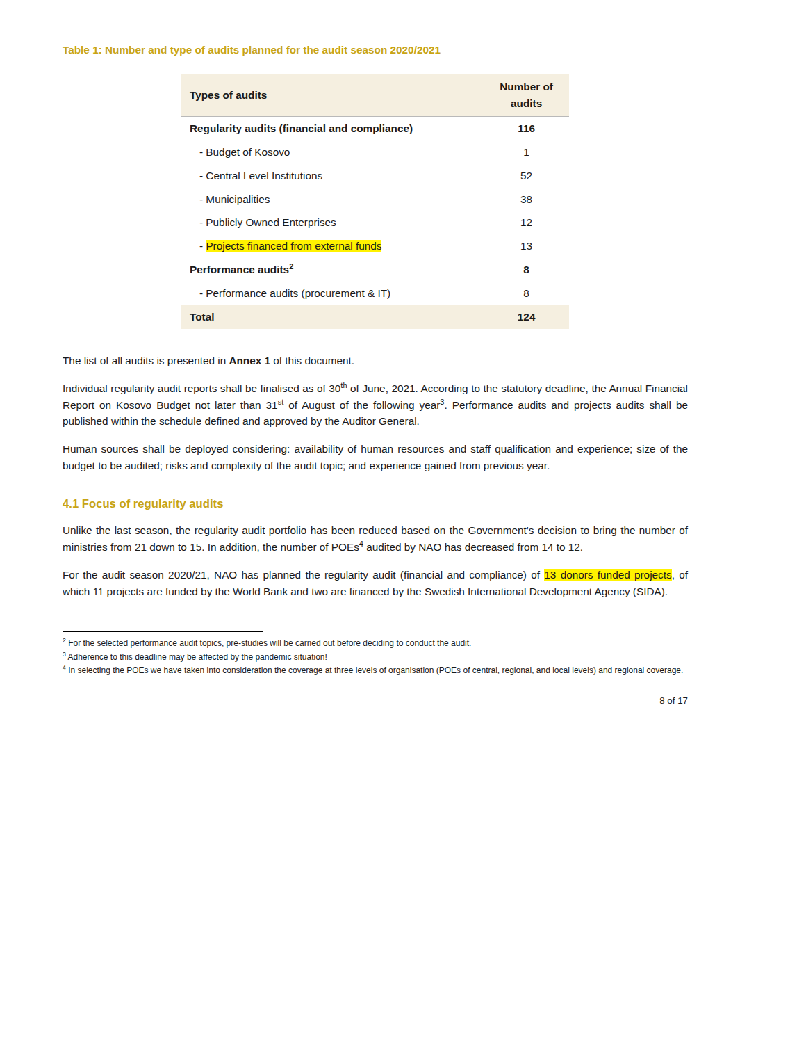Table 1: Number and type of audits planned for the audit season 2020/2021
| Types of audits | Number of audits |
| --- | --- |
| Regularity audits (financial and compliance) | 116 |
| - Budget of Kosovo | 1 |
| - Central Level Institutions | 52 |
| - Municipalities | 38 |
| - Publicly Owned Enterprises | 12 |
| - Projects financed from external funds | 13 |
| Performance audits 2 | 8 |
| - Performance audits (procurement & IT) | 8 |
| Total | 124 |
The list of all audits is presented in Annex 1 of this document.
Individual regularity audit reports shall be finalised as of 30th of June, 2021. According to the statutory deadline, the Annual Financial Report on Kosovo Budget not later than 31st of August of the following year3. Performance audits and projects audits shall be published within the schedule defined and approved by the Auditor General.
Human sources shall be deployed considering: availability of human resources and staff qualification and experience; size of the budget to be audited; risks and complexity of the audit topic; and experience gained from previous year.
4.1 Focus of regularity audits
Unlike the last season, the regularity audit portfolio has been reduced based on the Government's decision to bring the number of ministries from 21 down to 15. In addition, the number of POEs4 audited by NAO has decreased from 14 to 12.
For the audit season 2020/21, NAO has planned the regularity audit (financial and compliance) of 13 donors funded projects, of which 11 projects are funded by the World Bank and two are financed by the Swedish International Development Agency (SIDA).
2 For the selected performance audit topics, pre-studies will be carried out before deciding to conduct the audit.
3 Adherence to this deadline may be affected by the pandemic situation!
4 In selecting the POEs we have taken into consideration the coverage at three levels of organisation (POEs of central, regional, and local levels) and regional coverage.
8 of 17